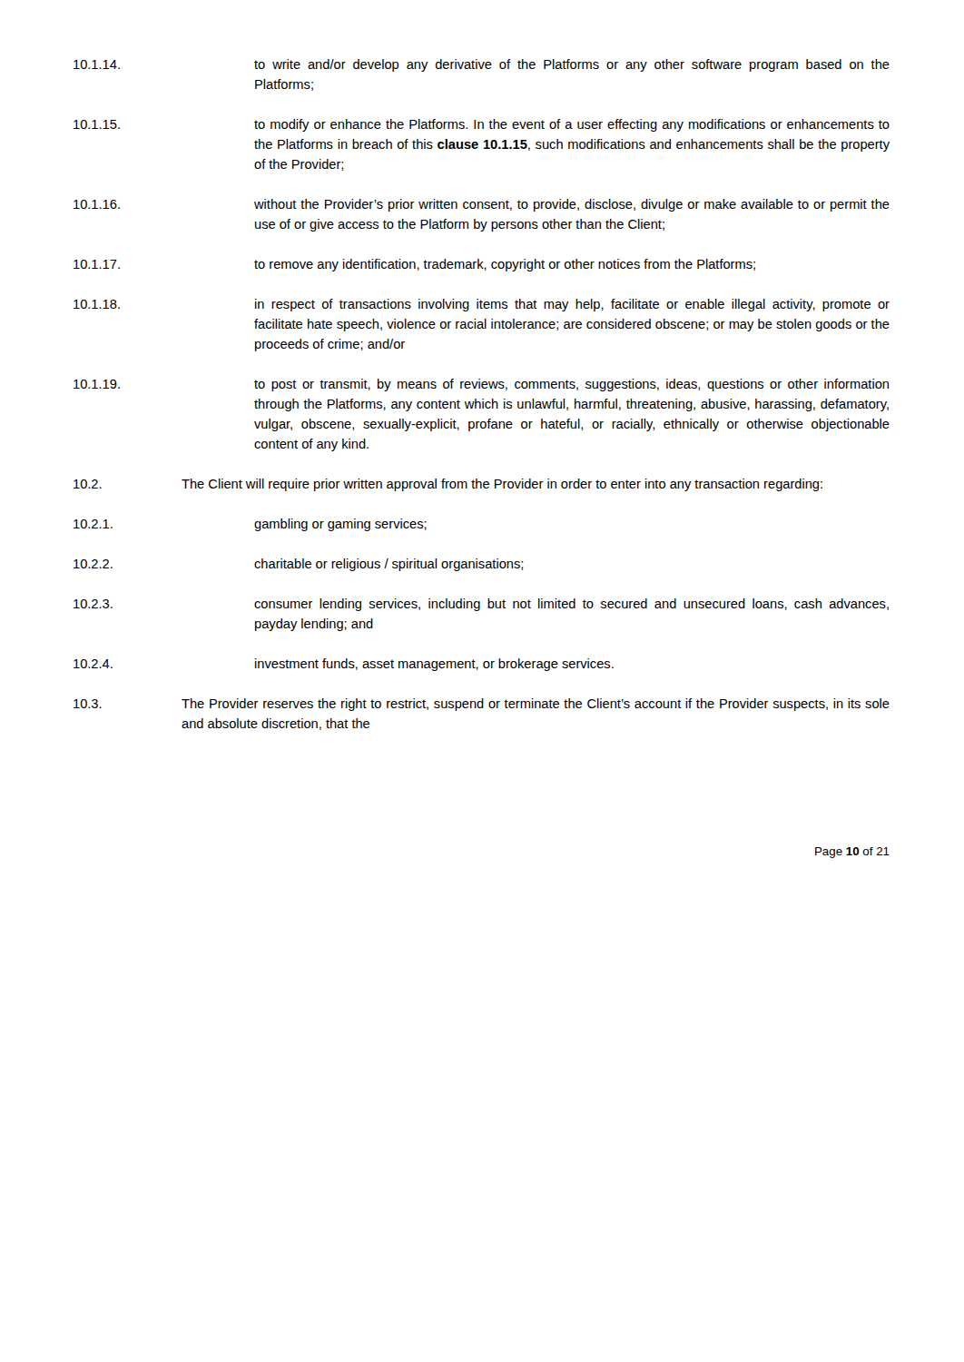10.1.14.
to write and/or develop any derivative of the Platforms or any other software program based on the Platforms;
10.1.15.
to modify or enhance the Platforms. In the event of a user effecting any modifications or enhancements to the Platforms in breach of this clause 10.1.15, such modifications and enhancements shall be the property of the Provider;
10.1.16.
without the Provider’s prior written consent, to provide, disclose, divulge or make available to or permit the use of or give access to the Platform by persons other than the Client;
10.1.17.
to remove any identification, trademark, copyright or other notices from the Platforms;
10.1.18.
in respect of transactions involving items that may help, facilitate or enable illegal activity, promote or facilitate hate speech, violence or racial intolerance; are considered obscene; or may be stolen goods or the proceeds of crime; and/or
10.1.19.
to post or transmit, by means of reviews, comments, suggestions, ideas, questions or other information through the Platforms, any content which is unlawful, harmful, threatening, abusive, harassing, defamatory, vulgar, obscene, sexually-explicit, profane or hateful, or racially, ethnically or otherwise objectionable content of any kind.
10.2.
The Client will require prior written approval from the Provider in order to enter into any transaction regarding:
10.2.1.
gambling or gaming services;
10.2.2.
charitable or religious / spiritual organisations;
10.2.3.
consumer lending services, including but not limited to secured and unsecured loans, cash advances, payday lending; and
10.2.4.
investment funds, asset management, or brokerage services.
10.3.
The Provider reserves the right to restrict, suspend or terminate the Client’s account if the Provider suspects, in its sole and absolute discretion, that the
Page 10 of 21